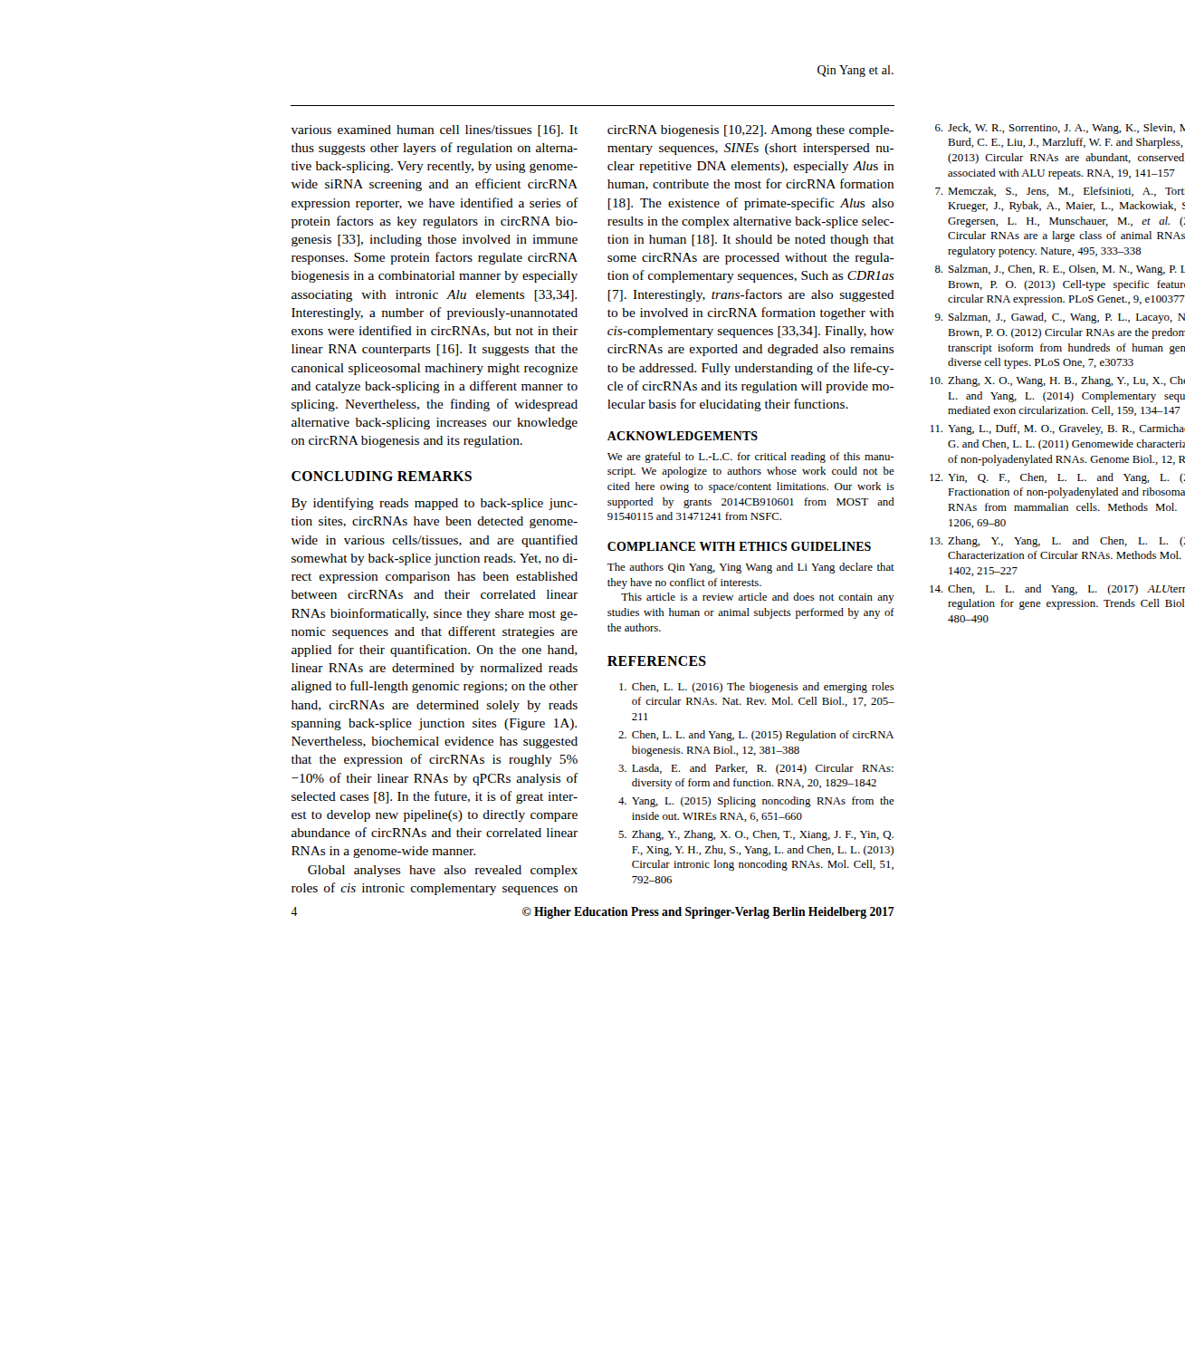Qin Yang et al.
various examined human cell lines/tissues [16]. It thus suggests other layers of regulation on alternative back-splicing. Very recently, by using genome-wide siRNA screening and an efficient circRNA expression reporter, we have identified a series of protein factors as key regulators in circRNA biogenesis [33], including those involved in immune responses. Some protein factors regulate circRNA biogenesis in a combinatorial manner by especially associating with intronic Alu elements [33,34]. Interestingly, a number of previously-unannotated exons were identified in circRNAs, but not in their linear RNA counterparts [16]. It suggests that the canonical spliceosomal machinery might recognize and catalyze back-splicing in a different manner to splicing. Nevertheless, the finding of widespread alternative back-splicing increases our knowledge on circRNA biogenesis and its regulation.
Concluding Remarks
By identifying reads mapped to back-splice junction sites, circRNAs have been detected genome-wide in various cells/tissues, and are quantified somewhat by back-splice junction reads. Yet, no direct expression comparison has been established between circRNAs and their correlated linear RNAs bioinformatically, since they share most genomic sequences and that different strategies are applied for their quantification. On the one hand, linear RNAs are determined by normalized reads aligned to full-length genomic regions; on the other hand, circRNAs are determined solely by reads spanning back-splice junction sites (Figure 1A). Nevertheless, biochemical evidence has suggested that the expression of circRNAs is roughly 5%−10% of their linear RNAs by qPCRs analysis of selected cases [8]. In the future, it is of great interest to develop new pipeline(s) to directly compare abundance of circRNAs and their correlated linear RNAs in a genome-wide manner.
Global analyses have also revealed complex roles of cis intronic complementary sequences on circRNA biogenesis [10,22]. Among these complementary sequences, SINEs (short interspersed nuclear repetitive DNA elements), especially Alus in human, contribute the most for circRNA formation [18]. The existence of primate-specific Alus also results in the complex alternative back-splice selection in human [18]. It should be noted though that some circRNAs are processed without the regulation of complementary sequences, Such as CDR1as [7]. Interestingly, trans-factors are also suggested to be involved in circRNA formation together with cis-complementary sequences [33,34]. Finally, how circRNAs are exported and degraded also remains to be addressed. Fully understanding of the life-cycle of circRNAs and its regulation will provide molecular basis for elucidating their functions.
Acknowledgements
We are grateful to L.-L.C. for critical reading of this manuscript. We apologize to authors whose work could not be cited here owing to space/content limitations. Our work is supported by grants 2014CB910601 from MOST and 91540115 and 31471241 from NSFC.
Compliance with Ethics Guidelines
The authors Qin Yang, Ying Wang and Li Yang declare that they have no conflict of interests.
This article is a review article and does not contain any studies with human or animal subjects performed by any of the authors.
References
Chen, L. L. (2016) The biogenesis and emerging roles of circular RNAs. Nat. Rev. Mol. Cell Biol., 17, 205–211
Chen, L. L. and Yang, L. (2015) Regulation of circRNA biogenesis. RNA Biol., 12, 381–388
Lasda, E. and Parker, R. (2014) Circular RNAs: diversity of form and function. RNA, 20, 1829–1842
Yang, L. (2015) Splicing noncoding RNAs from the inside out. WIREs RNA, 6, 651–660
Zhang, Y., Zhang, X. O., Chen, T., Xiang, J. F., Yin, Q. F., Xing, Y. H., Zhu, S., Yang, L. and Chen, L. L. (2013) Circular intronic long noncoding RNAs. Mol. Cell, 51, 792–806
Jeck, W. R., Sorrentino, J. A., Wang, K., Slevin, M. K., Burd, C. E., Liu, J., Marzluff, W. F. and Sharpless, N. E. (2013) Circular RNAs are abundant, conserved, and associated with ALU repeats. RNA, 19, 141–157
Memczak, S., Jens, M., Elefsinioti, A., Torti, F., Krueger, J., Rybak, A., Maier, L., Mackowiak, S. D., Gregersen, L. H., Munschauer, M., et al. (2013) Circular RNAs are a large class of animal RNAs with regulatory potency. Nature, 495, 333–338
Salzman, J., Chen, R. E., Olsen, M. N., Wang, P. L. and Brown, P. O. (2013) Cell-type specific features of circular RNA expression. PLoS Genet., 9, e1003777
Salzman, J., Gawad, C., Wang, P. L., Lacayo, N. and Brown, P. O. (2012) Circular RNAs are the predominant transcript isoform from hundreds of human genes in diverse cell types. PLoS One, 7, e30733
Zhang, X. O., Wang, H. B., Zhang, Y., Lu, X., Chen, L. L. and Yang, L. (2014) Complementary sequence-mediated exon circularization. Cell, 159, 134–147
Yang, L., Duff, M. O., Graveley, B. R., Carmichael, G. G. and Chen, L. L. (2011) Genomewide characterization of non-polyadenylated RNAs. Genome Biol., 12, R16
Yin, Q. F., Chen, L. L. and Yang, L. (2015) Fractionation of non-polyadenylated and ribosomal-free RNAs from mammalian cells. Methods Mol. Biol., 1206, 69–80
Zhang, Y., Yang, L. and Chen, L. L. (2016) Characterization of Circular RNAs. Methods Mol. Biol., 1402, 215–227
Chen, L. L. and Yang, L. (2017) ALUternative regulation for gene expression. Trends Cell Biol., 27, 480–490
4
© Higher Education Press and Springer-Verlag Berlin Heidelberg 2017